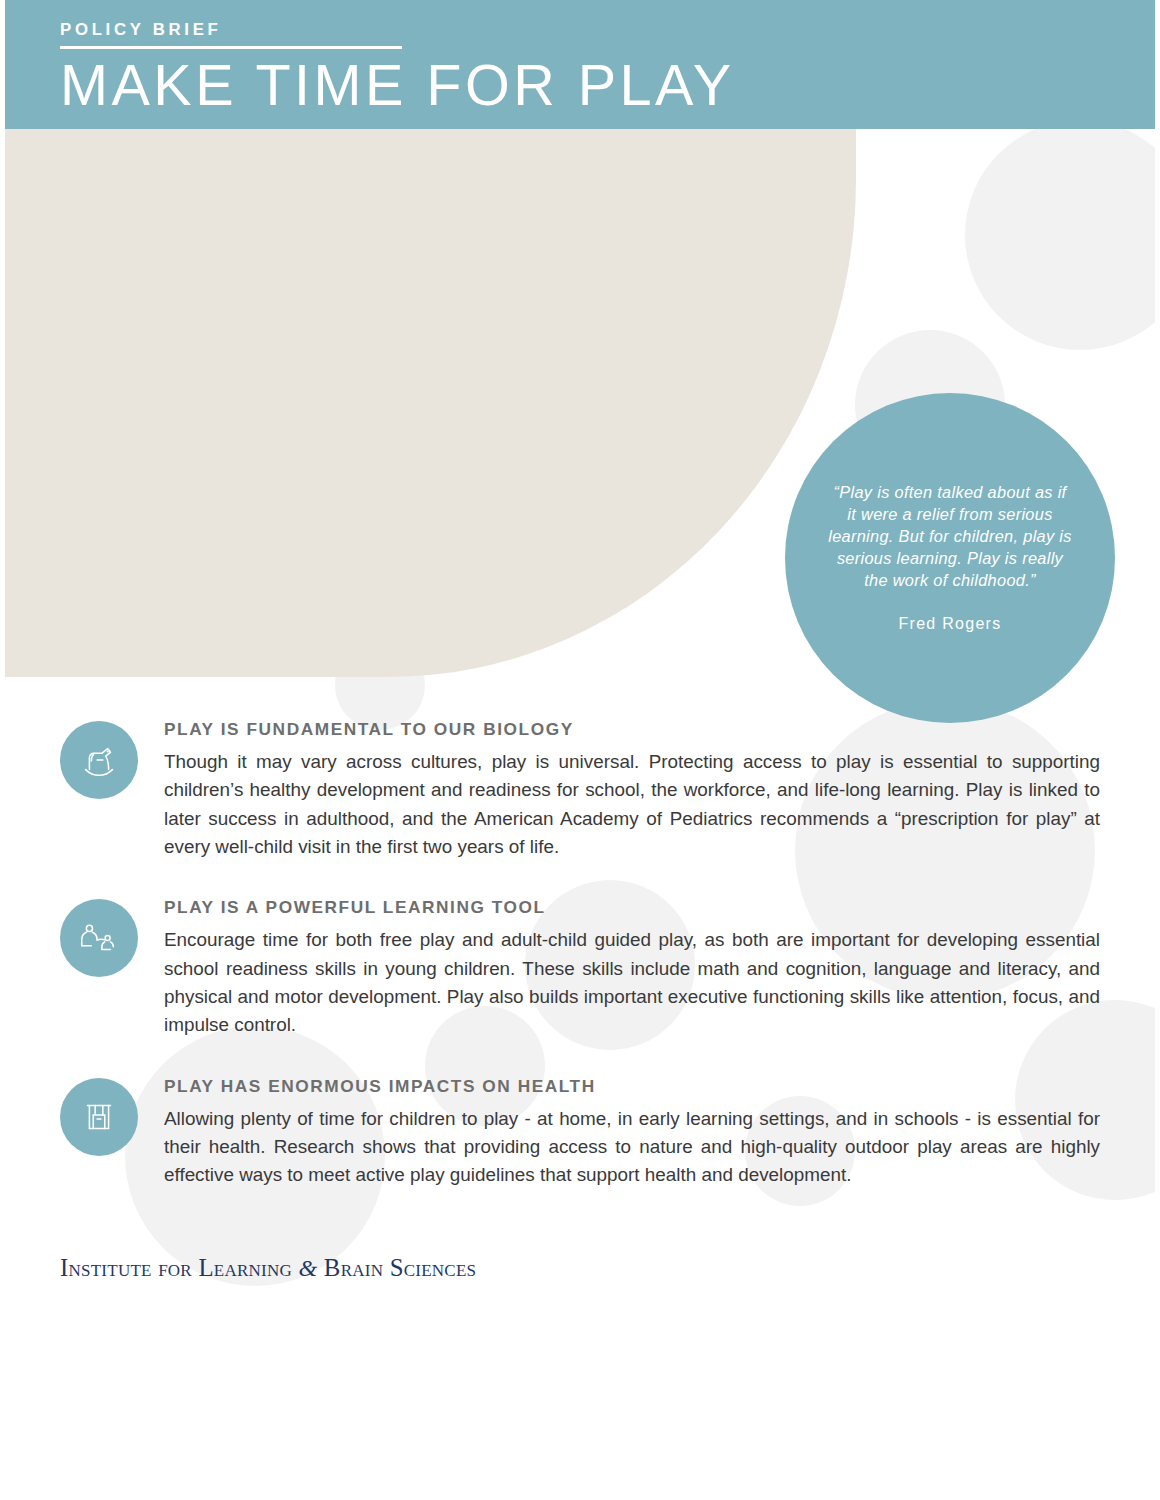POLICY BRIEF
MAKE TIME FOR PLAY
“Play is often talked about as if it were a relief from serious learning. But for children, play is serious learning. Play is really the work of childhood.” Fred Rogers
Rocking horse
Play is fundamental to our biology
Though it may vary across cultures, play is universal. Protecting access to play is essential to supporting children’s healthy development and readiness for school, the workforce, and life-long learning. Play is linked to later success in adulthood, and the American Academy of Pediatrics recommends a “prescription for play” at every well-child visit in the first two years of life.
Adult playing with a child
Play is a powerful learning tool
Encourage time for both free play and adult-child guided play, as both are important for developing essential school readiness skills in young children. These skills include math and cognition, language and literacy, and physical and motor development. Play also builds important executive functioning skills like attention, focus, and impulse control.
Playground slide and swing
Play has enormous impacts on health
Allowing plenty of time for children to play - at home, in early learning settings, and in schools - is essential for their health. Research shows that providing access to nature and high-quality outdoor play areas are highly effective ways to meet active play guidelines that support health and development.
Institute for Learning & Brain Sciences